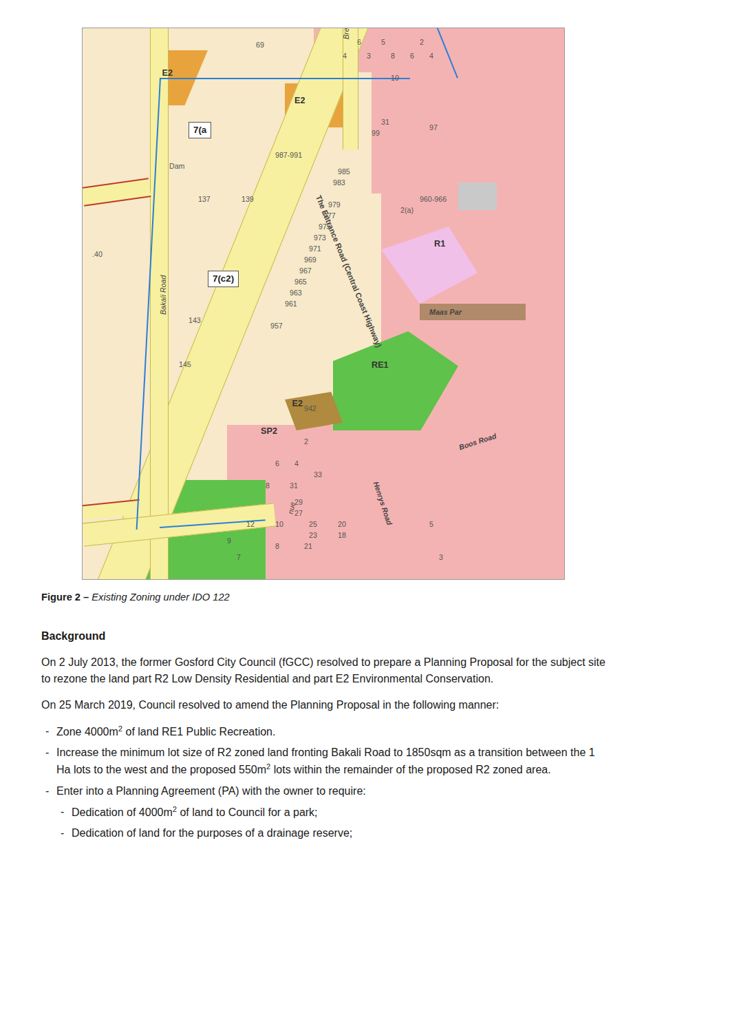E2 E2 E2 R1 RE1 SP2 7(a 7(c2) Breakers Way The Entrance Road (Central Coast Highway) Bakali Road Maas Par Boos Road Henrys Road nue 69 6 5 2 4 3 8 6 4 10 31 99 97 987-991 985 983 979 977 975 973 971 969 967 965 963 961 957 942 960-966 2(a) Dam 137 139 .40 143 145 2 6 4 33 8 31 29 27 12 10 25 20 23 18 9 8 21 7 5 3
Figure 2 – Existing Zoning under IDO 122
Background
On 2 July 2013, the former Gosford City Council (fGCC) resolved to prepare a Planning Proposal for the subject site to rezone the land part R2 Low Density Residential and part E2 Environmental Conservation.
On 25 March 2019, Council resolved to amend the Planning Proposal in the following manner:
Zone 4000m2 of land RE1 Public Recreation.
Increase the minimum lot size of R2 zoned land fronting Bakali Road to 1850sqm as a transition between the 1 Ha lots to the west and the proposed 550m2 lots within the remainder of the proposed R2 zoned area.
Enter into a Planning Agreement (PA) with the owner to require:
Dedication of 4000m2 of land to Council for a park;
Dedication of land for the purposes of a drainage reserve;